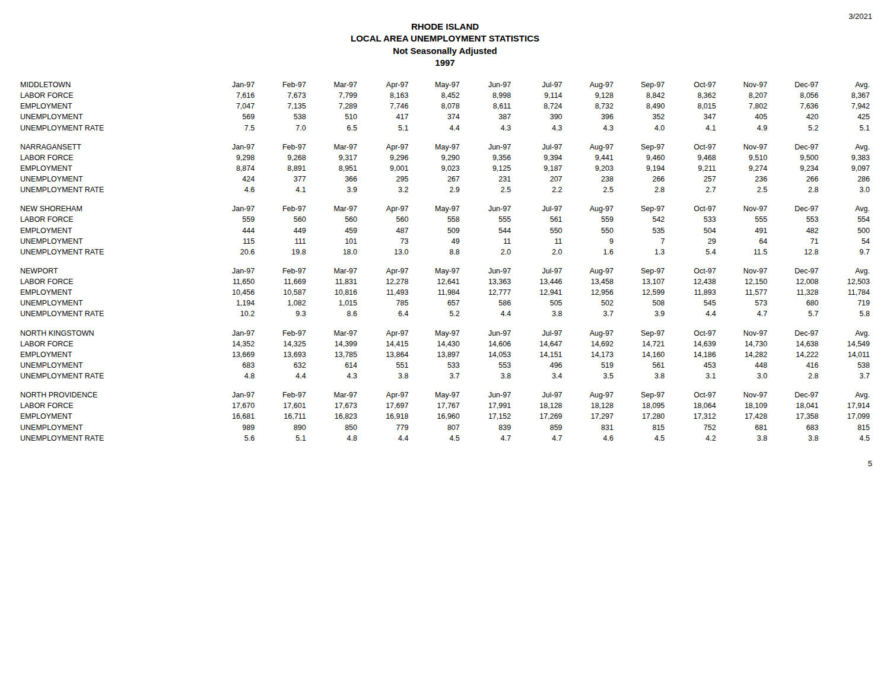3/2021
RHODE ISLAND
LOCAL AREA UNEMPLOYMENT STATISTICS
Not Seasonally Adjusted
1997
| MIDDLETOWN | Jan-97 | Feb-97 | Mar-97 | Apr-97 | May-97 | Jun-97 | Jul-97 | Aug-97 | Sep-97 | Oct-97 | Nov-97 | Dec-97 | Avg. |
| LABOR FORCE | 7,616 | 7,673 | 7,799 | 8,163 | 8,452 | 8,998 | 9,114 | 9,128 | 8,842 | 8,362 | 8,207 | 8,056 | 8,367 |
| EMPLOYMENT | 7,047 | 7,135 | 7,289 | 7,746 | 8,078 | 8,611 | 8,724 | 8,732 | 8,490 | 8,015 | 7,802 | 7,636 | 7,942 |
| UNEMPLOYMENT | 569 | 538 | 510 | 417 | 374 | 387 | 390 | 396 | 352 | 347 | 405 | 420 | 425 |
| UNEMPLOYMENT RATE | 7.5 | 7.0 | 6.5 | 5.1 | 4.4 | 4.3 | 4.3 | 4.3 | 4.0 | 4.1 | 4.9 | 5.2 | 5.1 |
| NARRAGANSETT | Jan-97 | Feb-97 | Mar-97 | Apr-97 | May-97 | Jun-97 | Jul-97 | Aug-97 | Sep-97 | Oct-97 | Nov-97 | Dec-97 | Avg. |
| LABOR FORCE | 9,298 | 9,268 | 9,317 | 9,296 | 9,290 | 9,356 | 9,394 | 9,441 | 9,460 | 9,468 | 9,510 | 9,500 | 9,383 |
| EMPLOYMENT | 8,874 | 8,891 | 8,951 | 9,001 | 9,023 | 9,125 | 9,187 | 9,203 | 9,194 | 9,211 | 9,274 | 9,234 | 9,097 |
| UNEMPLOYMENT | 424 | 377 | 366 | 295 | 267 | 231 | 207 | 238 | 266 | 257 | 236 | 266 | 286 |
| UNEMPLOYMENT RATE | 4.6 | 4.1 | 3.9 | 3.2 | 2.9 | 2.5 | 2.2 | 2.5 | 2.8 | 2.7 | 2.5 | 2.8 | 3.0 |
| NEW SHOREHAM | Jan-97 | Feb-97 | Mar-97 | Apr-97 | May-97 | Jun-97 | Jul-97 | Aug-97 | Sep-97 | Oct-97 | Nov-97 | Dec-97 | Avg. |
| LABOR FORCE | 559 | 560 | 560 | 560 | 558 | 555 | 561 | 559 | 542 | 533 | 555 | 553 | 554 |
| EMPLOYMENT | 444 | 449 | 459 | 487 | 509 | 544 | 550 | 550 | 535 | 504 | 491 | 482 | 500 |
| UNEMPLOYMENT | 115 | 111 | 101 | 73 | 49 | 11 | 11 | 9 | 7 | 29 | 64 | 71 | 54 |
| UNEMPLOYMENT RATE | 20.6 | 19.8 | 18.0 | 13.0 | 8.8 | 2.0 | 2.0 | 1.6 | 1.3 | 5.4 | 11.5 | 12.8 | 9.7 |
| NEWPORT | Jan-97 | Feb-97 | Mar-97 | Apr-97 | May-97 | Jun-97 | Jul-97 | Aug-97 | Sep-97 | Oct-97 | Nov-97 | Dec-97 | Avg. |
| LABOR FORCE | 11,650 | 11,669 | 11,831 | 12,278 | 12,641 | 13,363 | 13,446 | 13,458 | 13,107 | 12,438 | 12,150 | 12,008 | 12,503 |
| EMPLOYMENT | 10,456 | 10,587 | 10,816 | 11,493 | 11,984 | 12,777 | 12,941 | 12,956 | 12,599 | 11,893 | 11,577 | 11,328 | 11,784 |
| UNEMPLOYMENT | 1,194 | 1,082 | 1,015 | 785 | 657 | 586 | 505 | 502 | 508 | 545 | 573 | 680 | 719 |
| UNEMPLOYMENT RATE | 10.2 | 9.3 | 8.6 | 6.4 | 5.2 | 4.4 | 3.8 | 3.7 | 3.9 | 4.4 | 4.7 | 5.7 | 5.8 |
| NORTH KINGSTOWN | Jan-97 | Feb-97 | Mar-97 | Apr-97 | May-97 | Jun-97 | Jul-97 | Aug-97 | Sep-97 | Oct-97 | Nov-97 | Dec-97 | Avg. |
| LABOR FORCE | 14,352 | 14,325 | 14,399 | 14,415 | 14,430 | 14,606 | 14,647 | 14,692 | 14,721 | 14,639 | 14,730 | 14,638 | 14,549 |
| EMPLOYMENT | 13,669 | 13,693 | 13,785 | 13,864 | 13,897 | 14,053 | 14,151 | 14,173 | 14,160 | 14,186 | 14,282 | 14,222 | 14,011 |
| UNEMPLOYMENT | 683 | 632 | 614 | 551 | 533 | 553 | 496 | 519 | 561 | 453 | 448 | 416 | 538 |
| UNEMPLOYMENT RATE | 4.8 | 4.4 | 4.3 | 3.8 | 3.7 | 3.8 | 3.4 | 3.5 | 3.8 | 3.1 | 3.0 | 2.8 | 3.7 |
| NORTH PROVIDENCE | Jan-97 | Feb-97 | Mar-97 | Apr-97 | May-97 | Jun-97 | Jul-97 | Aug-97 | Sep-97 | Oct-97 | Nov-97 | Dec-97 | Avg. |
| LABOR FORCE | 17,670 | 17,601 | 17,673 | 17,697 | 17,767 | 17,991 | 18,128 | 18,128 | 18,095 | 18,064 | 18,109 | 18,041 | 17,914 |
| EMPLOYMENT | 16,681 | 16,711 | 16,823 | 16,918 | 16,960 | 17,152 | 17,269 | 17,297 | 17,280 | 17,312 | 17,428 | 17,358 | 17,099 |
| UNEMPLOYMENT | 989 | 890 | 850 | 779 | 807 | 839 | 859 | 831 | 815 | 752 | 681 | 683 | 815 |
| UNEMPLOYMENT RATE | 5.6 | 5.1 | 4.8 | 4.4 | 4.5 | 4.7 | 4.7 | 4.6 | 4.5 | 4.2 | 3.8 | 3.8 | 4.5 |
5